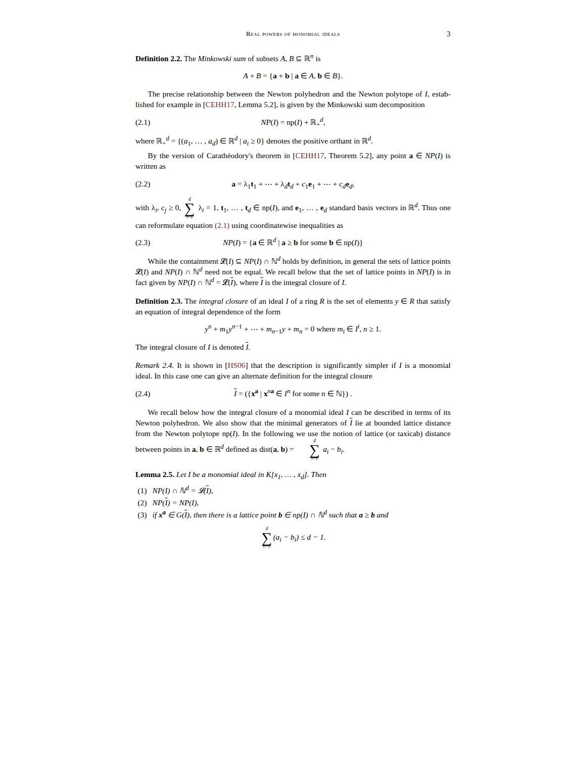Real powers of monomial ideals 3
Definition 2.2. The Minkowski sum of subsets A, B ⊆ ℝn is
A + B = {a + b | a ∈ A, b ∈ B}.
The precise relationship between the Newton polyhedron and the Newton polytope of I, established for example in [CEHH17, Lemma 5.2], is given by the Minkowski sum decomposition
(2.1) NP(I) = np(I) + ℝ+d,
where ℝ+d = {(a1, … , ad) ∈ ℝd | ai ≥ 0} denotes the positive orthant in ℝd.
By the version of Carathéodory's theorem in [CEHH17, Theorem 5.2], any point a ∈ NP(I) is written as
(2.2) a = λ1t1 + ⋯ + λdtd + c1e1 + ⋯ + cded,
with λi, cj ≥ 0, d∑i=1 λi = 1, t1, … , td ∈ np(I), and e1, … , ed standard basis vectors in ℝd. Thus one can reformulate equation (2.1) using coordinatewise inequalities as
(2.3) NP(I) = {a ∈ ℝd | a ≥ b for some b ∈ np(I)}
While the containment 𝓛(I) ⊆ NP(I) ∩ ℕd holds by definition, in general the sets of lattice points 𝓛(I) and NP(I) ∩ ℕd need not be equal. We recall below that the set of lattice points in NP(I) is in fact given by NP(I) ∩ ℕd = 𝓛(I), where I is the integral closure of I.
Definition 2.3. The integral closure of an ideal I of a ring R is the set of elements y ∈ R that satisfy an equation of integral dependence of the form
yn + m1yn−1 + ⋯ + mn−1y + mn = 0 where mi ∈ Ii, n ≥ 1.
The integral closure of I is denoted I.
Remark 2.4. It is shown in [HS06] that the description is significantly simpler if I is a monomial ideal. In this case one can give an alternate definition for the integral closure
(2.4) I = ({xa | xna ∈ In for some n ∈ ℕ}) .
We recall below how the integral closure of a monomial ideal I can be described in terms of its Newton polyhedron. We also show that the minimal generators of I lie at bounded lattice distance from the Newton polytope np(I). In the following we use the notion of lattice (or taxicab) distance between points in a, b ∈ ℝd defined as dist(a, b) = d∑i=1 ai − bi.
Lemma 2.5. Let I be a monomial ideal in K[x1, … , xd]. Then
NP(I) ∩ ℕd = 𝓛(I),
NP(I) = NP(I),
if xa ∈ G(I), then there is a lattice point b ∈ np(I) ∩ ℕd such that a ≥ b and
d∑i=1(ai − bi) ≤ d − 1.